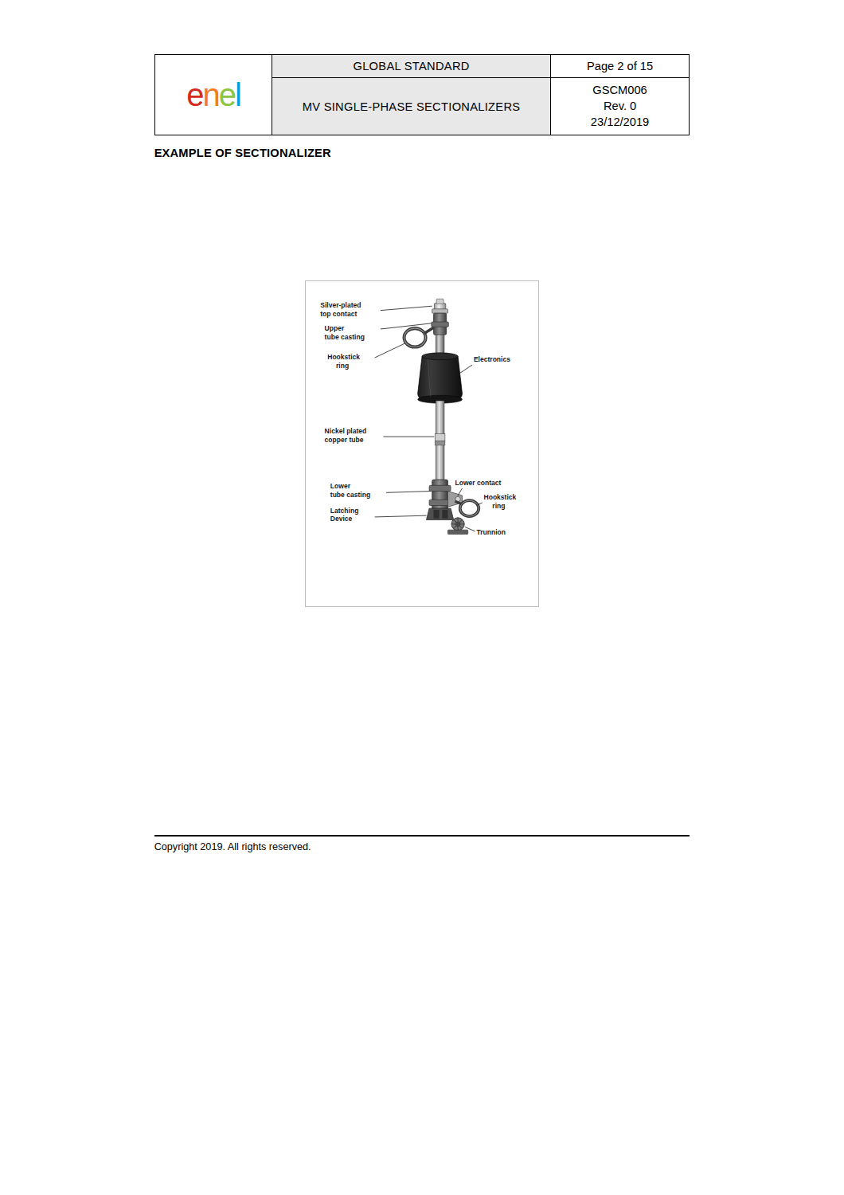| e n e l | GLOBAL STANDARD | Page 2 of 15 |
| MV SINGLE-PHASE SECTIONALIZERS | GSCM006 Rev. 0 23/12/2019 |
EXAMPLE OF SECTIONALIZER
Silver-plated top contact Upper tube casting Hookstick ring Electronics Nickel plated copper tube Lower tube casting Lower contact Hookstick ring Latching Device Trunnion
Copyright 2019. All rights reserved.